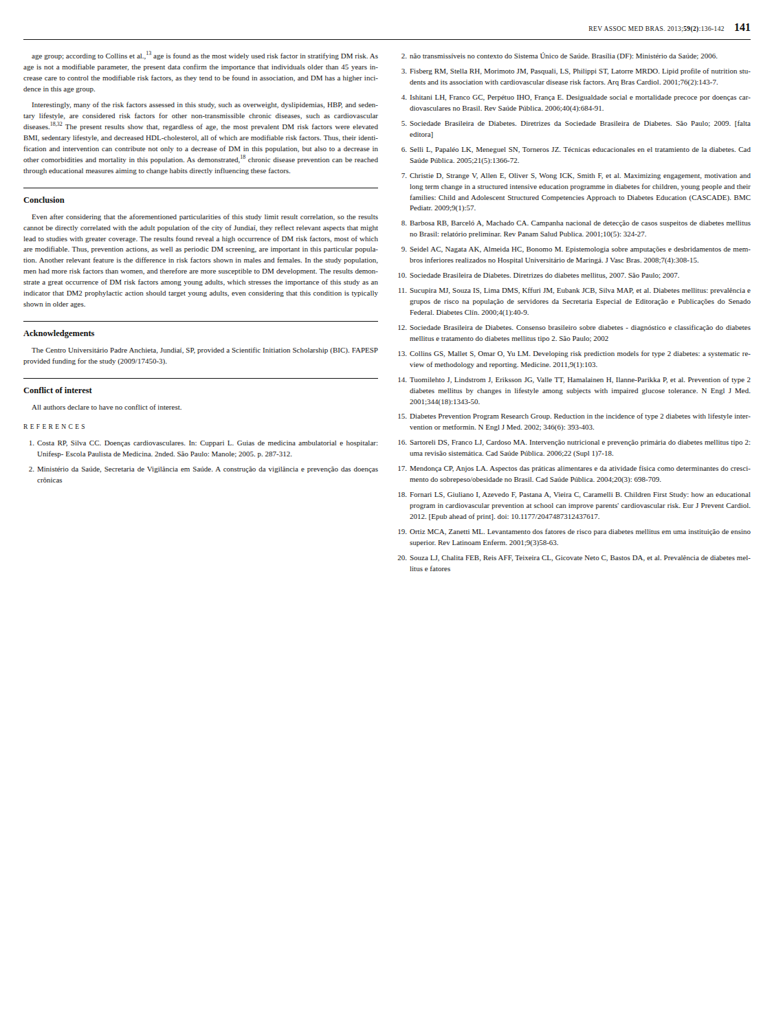REV ASSOC MED BRAS. 2013;59(2):136-142 141
age group; according to Collins et al.,13 age is found as the most widely used risk factor in stratifying DM risk. As age is not a modifiable parameter, the present data confirm the importance that individuals older than 45 years increase care to control the modifiable risk factors, as they tend to be found in association, and DM has a higher incidence in this age group.
Interestingly, many of the risk factors assessed in this study, such as overweight, dyslipidemias, HBP, and sedentary lifestyle, are considered risk factors for other non-transmissible chronic diseases, such as cardiovascular diseases.18,32 The present results show that, regardless of age, the most prevalent DM risk factors were elevated BMI, sedentary lifestyle, and decreased HDL-cholesterol, all of which are modifiable risk factors. Thus, their identification and intervention can contribute not only to a decrease of DM in this population, but also to a decrease in other comorbidities and mortality in this population. As demonstrated,18 chronic disease prevention can be reached through educational measures aiming to change habits directly influencing these factors.
Conclusion
Even after considering that the aforementioned particularities of this study limit result correlation, so the results cannot be directly correlated with the adult population of the city of Jundiaí, they reflect relevant aspects that might lead to studies with greater coverage. The results found reveal a high occurrence of DM risk factors, most of which are modifiable. Thus, prevention actions, as well as periodic DM screening, are important in this particular population. Another relevant feature is the difference in risk factors shown in males and females. In the study population, men had more risk factors than women, and therefore are more susceptible to DM development. The results demonstrate a great occurrence of DM risk factors among young adults, which stresses the importance of this study as an indicator that DM2 prophylactic action should target young adults, even considering that this condition is typically shown in older ages.
Acknowledgements
The Centro Universitário Padre Anchieta, Jundiaí, SP, provided a Scientific Initiation Scholarship (BIC). FAPESP provided funding for the study (2009/17450-3).
Conflict of interest
All authors declare to have no conflict of interest.
References
Costa RP, Silva CC. Doenças cardiovasculares. In: Cuppari L. Guias de medicina ambulatorial e hospitalar: Unifesp- Escola Paulista de Medicina. 2nded. São Paulo: Manole; 2005. p. 287-312.
Ministério da Saúde, Secretaria de Vigilância em Saúde. A construção da vigilância e prevenção das doenças crônicas
não transmissíveis no contexto do Sistema Único de Saúde. Brasília (DF): Ministério da Saúde; 2006.
Fisberg RM, Stella RH, Morimoto JM, Pasquali, LS, Philippi ST, Latorre MRDO. Lipid profile of nutrition students and its association with cardiovascular disease risk factors. Arq Bras Cardiol. 2001;76(2):143-7.
Ishitani LH, Franco GC, Perpétuo IHO, França E. Desigualdade social e mortalidade precoce por doenças cardiovasculares no Brasil. Rev Saúde Pública. 2006;40(4):684-91.
Sociedade Brasileira de Diabetes. Diretrizes da Sociedade Brasileira de Diabetes. São Paulo; 2009. [falta editora]
Selli L, Papaléo LK, Meneguel SN, Torneros JZ. Técnicas educacionales en el tratamiento de la diabetes. Cad Saúde Pública. 2005;21(5):1366-72.
Christie D, Strange V, Allen E, Oliver S, Wong ICK, Smith F, et al. Maximizing engagement, motivation and long term change in a structured intensive education programme in diabetes for children, young people and their families: Child and Adolescent Structured Competencies Approach to Diabetes Education (CASCADE). BMC Pediatr. 2009;9(1):57.
Barbosa RB, Barceló A, Machado CA. Campanha nacional de detecção de casos suspeitos de diabetes mellitus no Brasil: relatório preliminar. Rev Panam Salud Publica. 2001;10(5): 324-27.
Seidel AC, Nagata AK, Almeida HC, Bonomo M. Epistemologia sobre amputações e desbridamentos de membros inferiores realizados no Hospital Universitário de Maringá. J Vasc Bras. 2008;7(4):308-15.
Sociedade Brasileira de Diabetes. Diretrizes do diabetes mellitus, 2007. São Paulo; 2007.
Sucupira MJ, Souza IS, Lima DMS, Kffuri JM, Eubank JCB, Silva MAP, et al. Diabetes mellitus: prevalência e grupos de risco na população de servidores da Secretaria Especial de Editoração e Publicações do Senado Federal. Diabetes Clín. 2000;4(1):40-9.
Sociedade Brasileira de Diabetes. Consenso brasileiro sobre diabetes - diagnóstico e classificação do diabetes mellitus e tratamento do diabetes mellitus tipo 2. São Paulo; 2002
Collins GS, Mallet S, Omar O, Yu LM. Developing risk prediction models for type 2 diabetes: a systematic review of methodology and reporting. Medicine. 2011,9(1):103.
Tuomilehto J, Lindstrom J, Eriksson JG, Valle TT, Hamalainen H, Ilanne-Parikka P, et al. Prevention of type 2 diabetes mellitus by changes in lifestyle among subjects with impaired glucose tolerance. N Engl J Med. 2001;344(18):1343-50.
Diabetes Prevention Program Research Group. Reduction in the incidence of type 2 diabetes with lifestyle intervention or metformin. N Engl J Med. 2002; 346(6): 393-403.
Sartoreli DS, Franco LJ, Cardoso MA. Intervenção nutricional e prevenção primária do diabetes mellitus tipo 2: uma revisão sistemática. Cad Saúde Pública. 2006;22 (Supl 1)7-18.
Mendonça CP, Anjos LA. Aspectos das práticas alimentares e da atividade física como determinantes do crescimento do sobrepeso/obesidade no Brasil. Cad Saúde Pública. 2004;20(3): 698-709.
Fornari LS, Giuliano I, Azevedo F, Pastana A, Vieira C, Caramelli B. Children First Study: how an educational program in cardiovascular prevention at school can improve parents' cardiovascular risk. Eur J Prevent Cardiol. 2012. [Epub ahead of print]. doi: 10.1177/2047487312437617.
Ortiz MCA, Zanetti ML. Levantamento dos fatores de risco para diabetes mellitus em uma instituição de ensino superior. Rev Latinoam Enferm. 2001;9(3)58-63.
Souza LJ, Chalita FEB, Reis AFF, Teixeira CL, Gicovate Neto C, Bastos DA, et al. Prevalência de diabetes mellitus e fatores